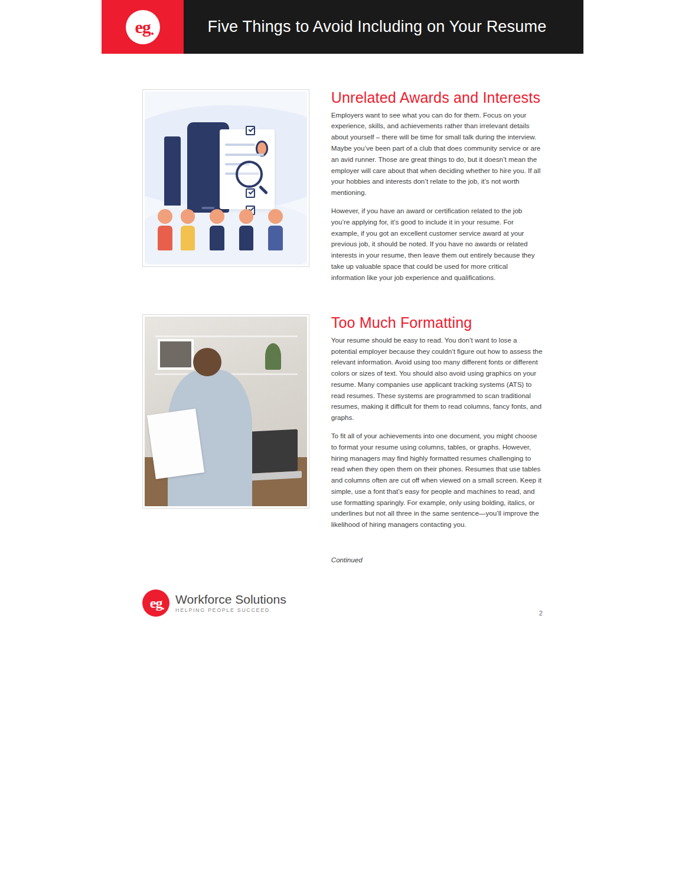eg
Five Things to Avoid Including on Your Resume
Unrelated Awards and Interests
Employers want to see what you can do for them. Focus on your experience, skills, and achievements rather than irrelevant details about yourself – there will be time for small talk during the interview. Maybe you’ve been part of a club that does community service or are an avid runner. Those are great things to do, but it doesn’t mean the employer will care about that when deciding whether to hire you. If all your hobbies and interests don’t relate to the job, it’s not worth mentioning.
However, if you have an award or certification related to the job you’re applying for, it’s good to include it in your resume. For example, if you got an excellent customer service award at your previous job, it should be noted. If you have no awards or related interests in your resume, then leave them out entirely because they take up valuable space that could be used for more critical information like your job experience and qualifications.
Too Much Formatting
Your resume should be easy to read. You don’t want to lose a potential employer because they couldn’t figure out how to assess the relevant information. Avoid using too many different fonts or different colors or sizes of text. You should also avoid using graphics on your resume. Many companies use applicant tracking systems (ATS) to read resumes. These systems are programmed to scan traditional resumes, making it difficult for them to read columns, fancy fonts, and graphs.
To fit all of your achievements into one document, you might choose to format your resume using columns, tables, or graphs. However, hiring managers may find highly formatted resumes challenging to read when they open them on their phones. Resumes that use tables and columns often are cut off when viewed on a small screen. Keep it simple, use a font that’s easy for people and machines to read, and use formatting sparingly. For example, only using bolding, italics, or underlines but not all three in the same sentence—you’ll improve the likelihood of hiring managers contacting you.
Continued
eg
Workforce Solutions
Helping People Succeed.
2